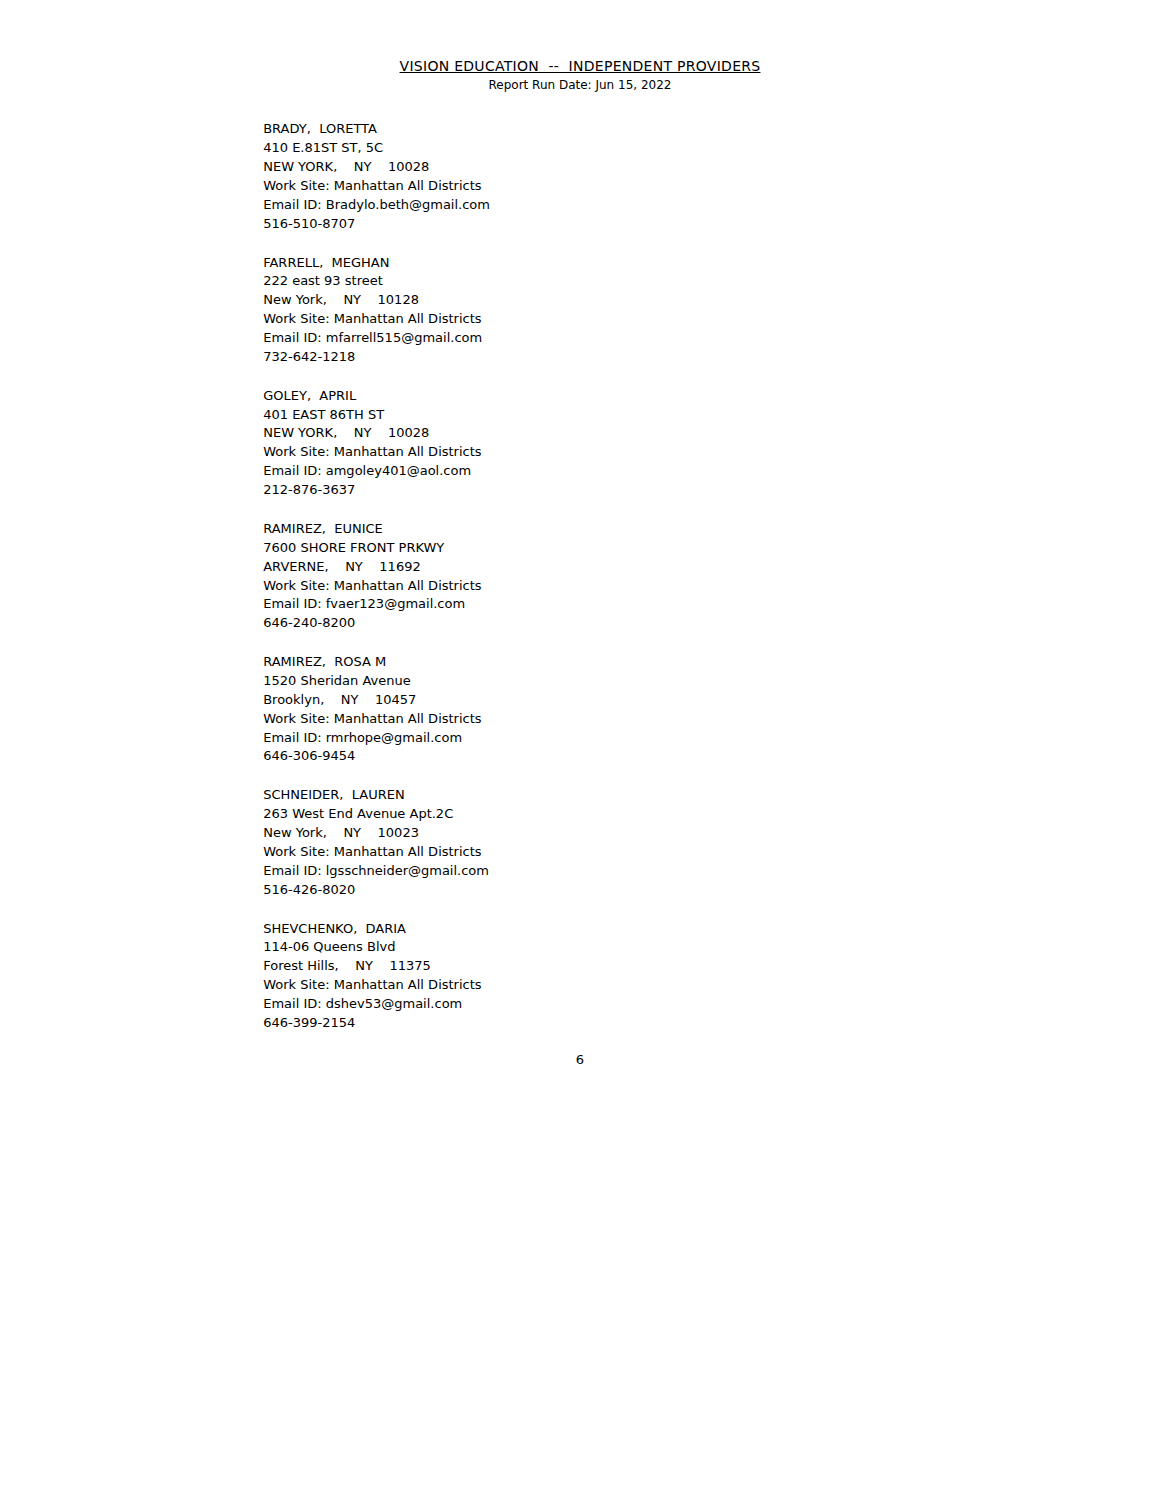VISION EDUCATION -- INDEPENDENT PROVIDERS
Report Run Date: Jun 15, 2022
BRADY, LORETTA
410 E.81ST ST, 5C
NEW YORK, NY 10028
Work Site: Manhattan All Districts
Email ID: Bradylo.beth@gmail.com
516-510-8707
FARRELL, MEGHAN
222 east 93 street
New York, NY 10128
Work Site: Manhattan All Districts
Email ID: mfarrell515@gmail.com
732-642-1218
GOLEY, APRIL
401 EAST 86TH ST
NEW YORK, NY 10028
Work Site: Manhattan All Districts
Email ID: amgoley401@aol.com
212-876-3637
RAMIREZ, EUNICE
7600 SHORE FRONT PRKWY
ARVERNE, NY 11692
Work Site: Manhattan All Districts
Email ID: fvaer123@gmail.com
646-240-8200
RAMIREZ, ROSA M
1520 Sheridan Avenue
Brooklyn, NY 10457
Work Site: Manhattan All Districts
Email ID: rmrhope@gmail.com
646-306-9454
SCHNEIDER, LAUREN
263 West End Avenue Apt.2C
New York, NY 10023
Work Site: Manhattan All Districts
Email ID: lgsschneider@gmail.com
516-426-8020
SHEVCHENKO, DARIA
114-06 Queens Blvd
Forest Hills, NY 11375
Work Site: Manhattan All Districts
Email ID: dshev53@gmail.com
646-399-2154
6